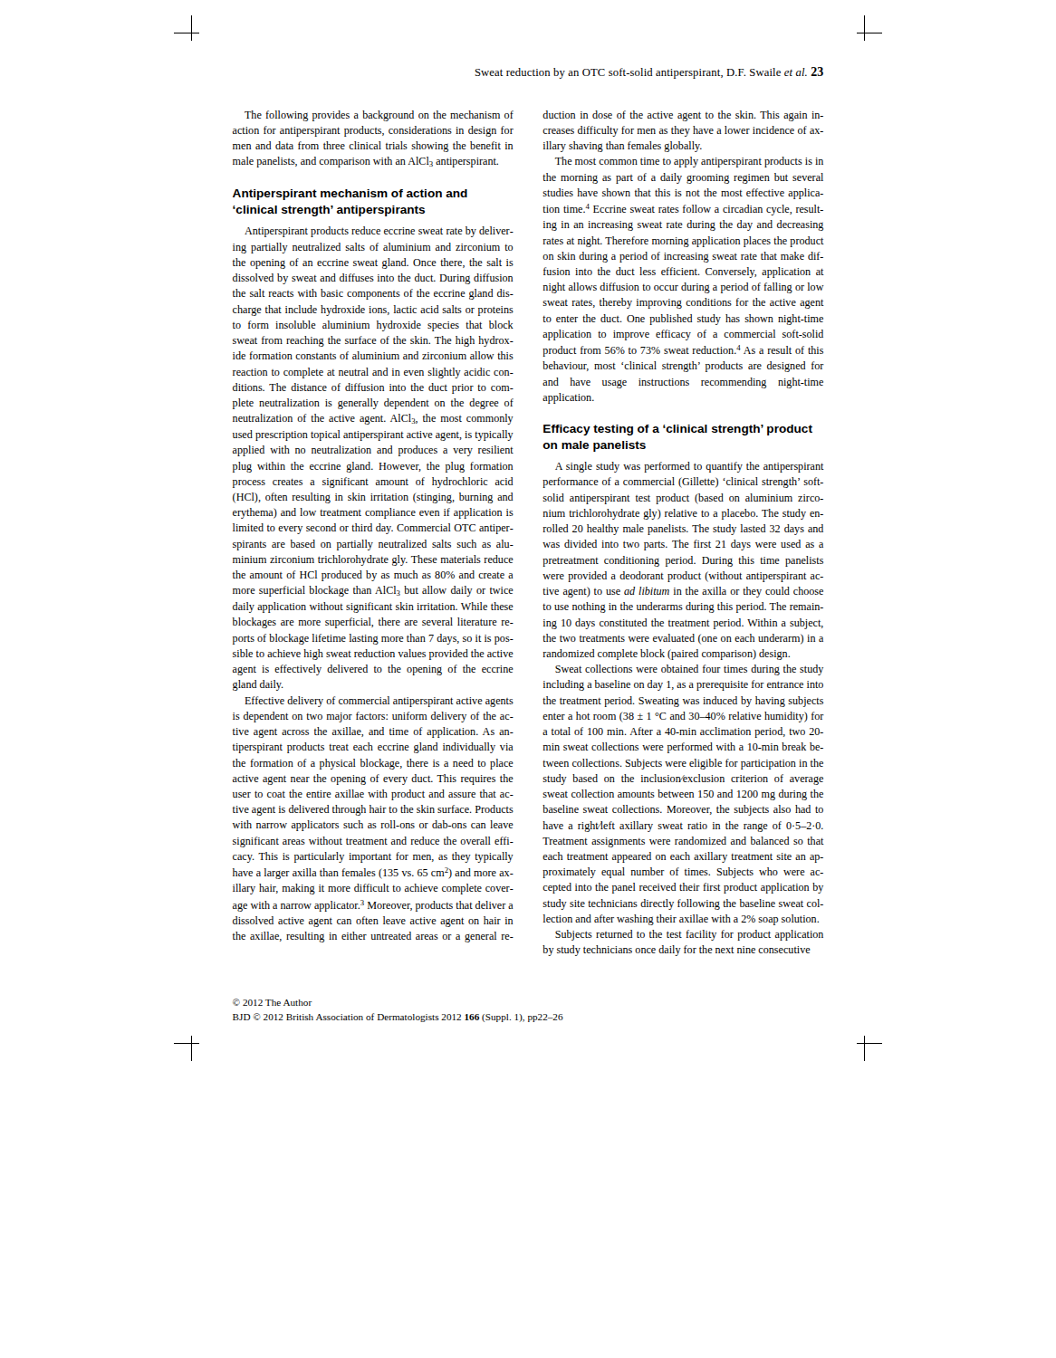Sweat reduction by an OTC soft-solid antiperspirant, D.F. Swaile et al. 23
The following provides a background on the mechanism of action for antiperspirant products, considerations in design for men and data from three clinical trials showing the benefit in male panelists, and comparison with an AlCl3 antiperspirant.
Antiperspirant mechanism of action and ‘clinical strength’ antiperspirants
Antiperspirant products reduce eccrine sweat rate by delivering partially neutralized salts of aluminium and zirconium to the opening of an eccrine sweat gland. Once there, the salt is dissolved by sweat and diffuses into the duct. During diffusion the salt reacts with basic components of the eccrine gland discharge that include hydroxide ions, lactic acid salts or proteins to form insoluble aluminium hydroxide species that block sweat from reaching the surface of the skin. The high hydroxide formation constants of aluminium and zirconium allow this reaction to complete at neutral and in even slightly acidic conditions. The distance of diffusion into the duct prior to complete neutralization is generally dependent on the degree of neutralization of the active agent. AlCl3, the most commonly used prescription topical antiperspirant active agent, is typically applied with no neutralization and produces a very resilient plug within the eccrine gland. However, the plug formation process creates a significant amount of hydrochloric acid (HCl), often resulting in skin irritation (stinging, burning and erythema) and low treatment compliance even if application is limited to every second or third day. Commercial OTC antiperspirants are based on partially neutralized salts such as aluminium zirconium trichlorohydrate gly. These materials reduce the amount of HCl produced by as much as 80% and create a more superficial blockage than AlCl3 but allow daily or twice daily application without significant skin irritation. While these blockages are more superficial, there are several literature reports of blockage lifetime lasting more than 7 days, so it is possible to achieve high sweat reduction values provided the active agent is effectively delivered to the opening of the eccrine gland daily.
Effective delivery of commercial antiperspirant active agents is dependent on two major factors: uniform delivery of the active agent across the axillae, and time of application. As antiperspirant products treat each eccrine gland individually via the formation of a physical blockage, there is a need to place active agent near the opening of every duct. This requires the user to coat the entire axillae with product and assure that active agent is delivered through hair to the skin surface. Products with narrow applicators such as roll-ons or dab-ons can leave significant areas without treatment and reduce the overall efficacy. This is particularly important for men, as they typically have a larger axilla than females (135 vs. 65 cm2) and more axillary hair, making it more difficult to achieve complete coverage with a narrow applicator.3 Moreover, products that deliver a dissolved active agent can often leave active agent on hair in the axillae, resulting in either untreated areas or a general reduction in dose of the active agent to the skin. This again increases difficulty for men as they have a lower incidence of axillary shaving than females globally.
The most common time to apply antiperspirant products is in the morning as part of a daily grooming regimen but several studies have shown that this is not the most effective application time.4 Eccrine sweat rates follow a circadian cycle, resulting in an increasing sweat rate during the day and decreasing rates at night. Therefore morning application places the product on skin during a period of increasing sweat rate that make diffusion into the duct less efficient. Conversely, application at night allows diffusion to occur during a period of falling or low sweat rates, thereby improving conditions for the active agent to enter the duct. One published study has shown night-time application to improve efficacy of a commercial soft-solid product from 56% to 73% sweat reduction.4 As a result of this behaviour, most ‘clinical strength’ products are designed for and have usage instructions recommending night-time application.
Efficacy testing of a ‘clinical strength’ product on male panelists
A single study was performed to quantify the antiperspirant performance of a commercial (Gillette) ‘clinical strength’ soft-solid antiperspirant test product (based on aluminium zirconium trichlorohydrate gly) relative to a placebo. The study enrolled 20 healthy male panelists. The study lasted 32 days and was divided into two parts. The first 21 days were used as a pretreatment conditioning period. During this time panelists were provided a deodorant product (without antiperspirant active agent) to use ad libitum in the axilla or they could choose to use nothing in the underarms during this period. The remaining 10 days constituted the treatment period. Within a subject, the two treatments were evaluated (one on each underarm) in a randomized complete block (paired comparison) design.
Sweat collections were obtained four times during the study including a baseline on day 1, as a prerequisite for entrance into the treatment period. Sweating was induced by having subjects enter a hot room (38 ± 1 °C and 30–40% relative humidity) for a total of 100 min. After a 40-min acclimation period, two 20-min sweat collections were performed with a 10-min break between collections. Subjects were eligible for participation in the study based on the inclusion⁄exclusion criterion of average sweat collection amounts between 150 and 1200 mg during the baseline sweat collections. Moreover, the subjects also had to have a right⁄left axillary sweat ratio in the range of 0·5–2·0. Treatment assignments were randomized and balanced so that each treatment appeared on each axillary treatment site an approximately equal number of times. Subjects who were accepted into the panel received their first product application by study site technicians directly following the baseline sweat collection and after washing their axillae with a 2% soap solution.
Subjects returned to the test facility for product application by study technicians once daily for the next nine consecutive
© 2012 The Author
BJD © 2012 British Association of Dermatologists 2012 166 (Suppl. 1), pp22–26